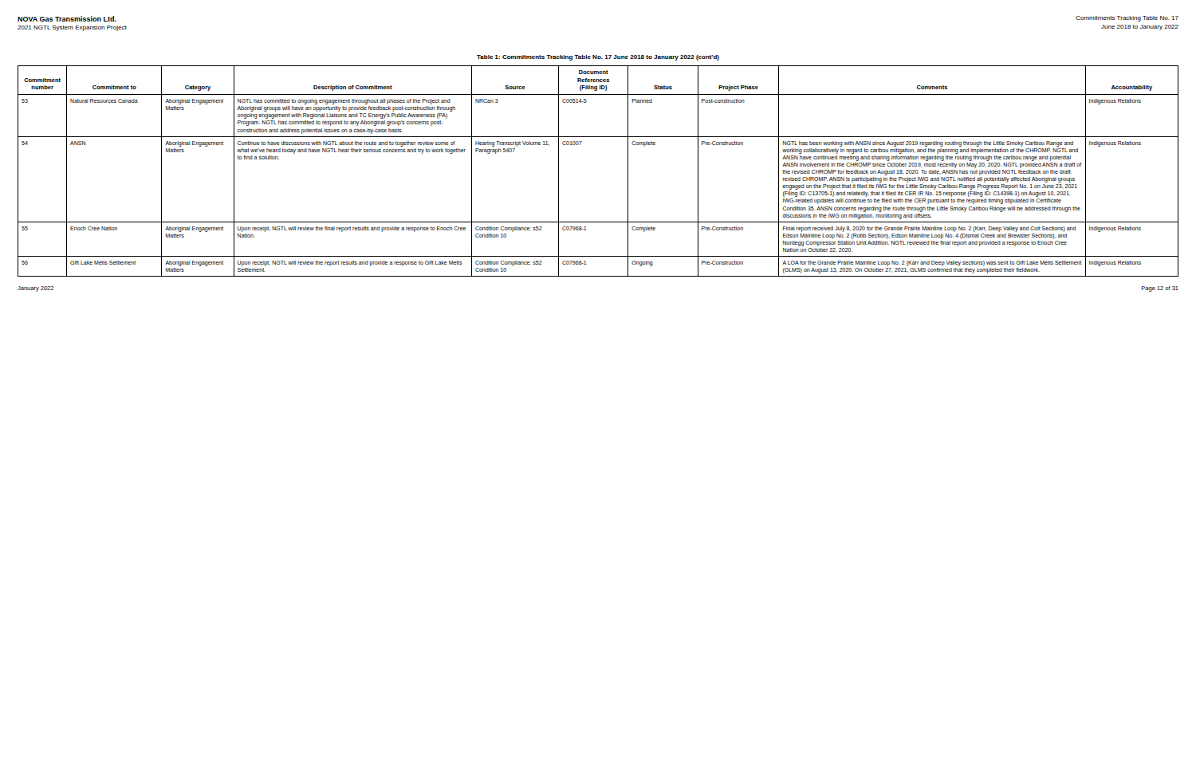NOVA Gas Transmission Ltd.
2021 NGTL System Expansion Project
Commitments Tracking Table No. 17
June 2018 to January 2022
Table 1: Commitments Tracking Table No. 17 June 2018 to January 2022 (cont'd)
| Commitment number | Commitment to | Category | Description of Commitment | Source | Document References (Filing ID) | Status | Project Phase | Comments | Accountability |
| --- | --- | --- | --- | --- | --- | --- | --- | --- | --- |
| 53 | Natural Resources Canada | Aboriginal Engagement Matters | NGTL has committed to ongoing engagement throughout all phases of the Project and Aboriginal groups will have an opportunity to provide feedback post-construction through ongoing engagement with Regional Liaisons and TC Energy's Public Awareness (PA) Program. NGTL has committed to respond to any Aboriginal group's concerns post-construction and address potential issues on a case-by-case basis. | NRCan 3 | C00514-5 | Planned | Post-construction | | Indigenous Relations |
| 54 | ANSN | Aboriginal Engagement Matters | Continue to have discussions with NGTL about the route and to together review some of what we've heard today and have NGTL hear their serious concerns and try to work together to find a solution. | Hearing Transcript Volume 11, Paragraph 5407 | C01007 | Complete | Pre-Construction | NGTL has been working with ANSN since August 2019 regarding routing through the Little Smoky Caribou Range and working collaboratively in regard to caribou mitigation, and the planning and implementation of the CHROMP. NGTL and ANSN have continued meeting and sharing information regarding the routing through the caribou range and potential ANSN involvement in the CHROMP since October 2019, most recently on May 20, 2020. NGTL provided ANSN a draft of the revised CHROMP for feedback on August 18, 2020. To date, ANSN has not provided NGTL feedback on the draft revised CHROMP. ANSN is participating in the Project IWG and NGTL notified all potentially affected Aboriginal groups engaged on the Project that it filed its IWG for the Little Smoky Caribou Range Progress Report No. 1 on June 23, 2021 (Filing ID: C13705-1) and relatedly, that it filed its CER IR No. 15 response (Filing ID: C14398-1) on August 10, 2021. IWG-related updates will continue to be filed with the CER pursuant to the required timing stipulated in Certificate Condition 35. ANSN concerns regarding the route through the Little Smoky Caribou Range will be addressed through the discussions in the IWG on mitigation, monitoring and offsets. | Indigenous Relations |
| 55 | Enoch Cree Nation | Aboriginal Engagement Matters | Upon receipt, NGTL will review the final report results and provide a response to Enoch Cree Nation. | Condition Compliance: s52 Condition 10 | C07968-1 | Complete | Pre-Construction | Final report received July 8, 2020 for the Grande Prairie Mainline Loop No. 2 (Karr, Deep Valley and Colt Sections) and Edson Mainline Loop No. 2 (Robb Section), Edson Mainline Loop No. 4 (Dismal Creek and Brewster Sections), and Nordegg Compressor Station Unit Addition. NGTL reviewed the final report and provided a response to Enoch Cree Nation on October 22, 2020. | Indigenous Relations |
| 56 | Gift Lake Métis Settlement | Aboriginal Engagement Matters | Upon receipt, NGTL will review the report results and provide a response to Gift Lake Métis Settlement. | Condition Compliance: s52 Condition 10 | C07968-1 | Ongoing | Pre-Construction | A LOA for the Grande Prairie Mainline Loop No. 2 (Karr and Deep Valley sections) was sent to Gift Lake Métis Settlement (GLMS) on August 13, 2020. On October 27, 2021, GLMS confirmed that they completed their fieldwork. | Indigenous Relations |
January 2022
Page 12 of 31